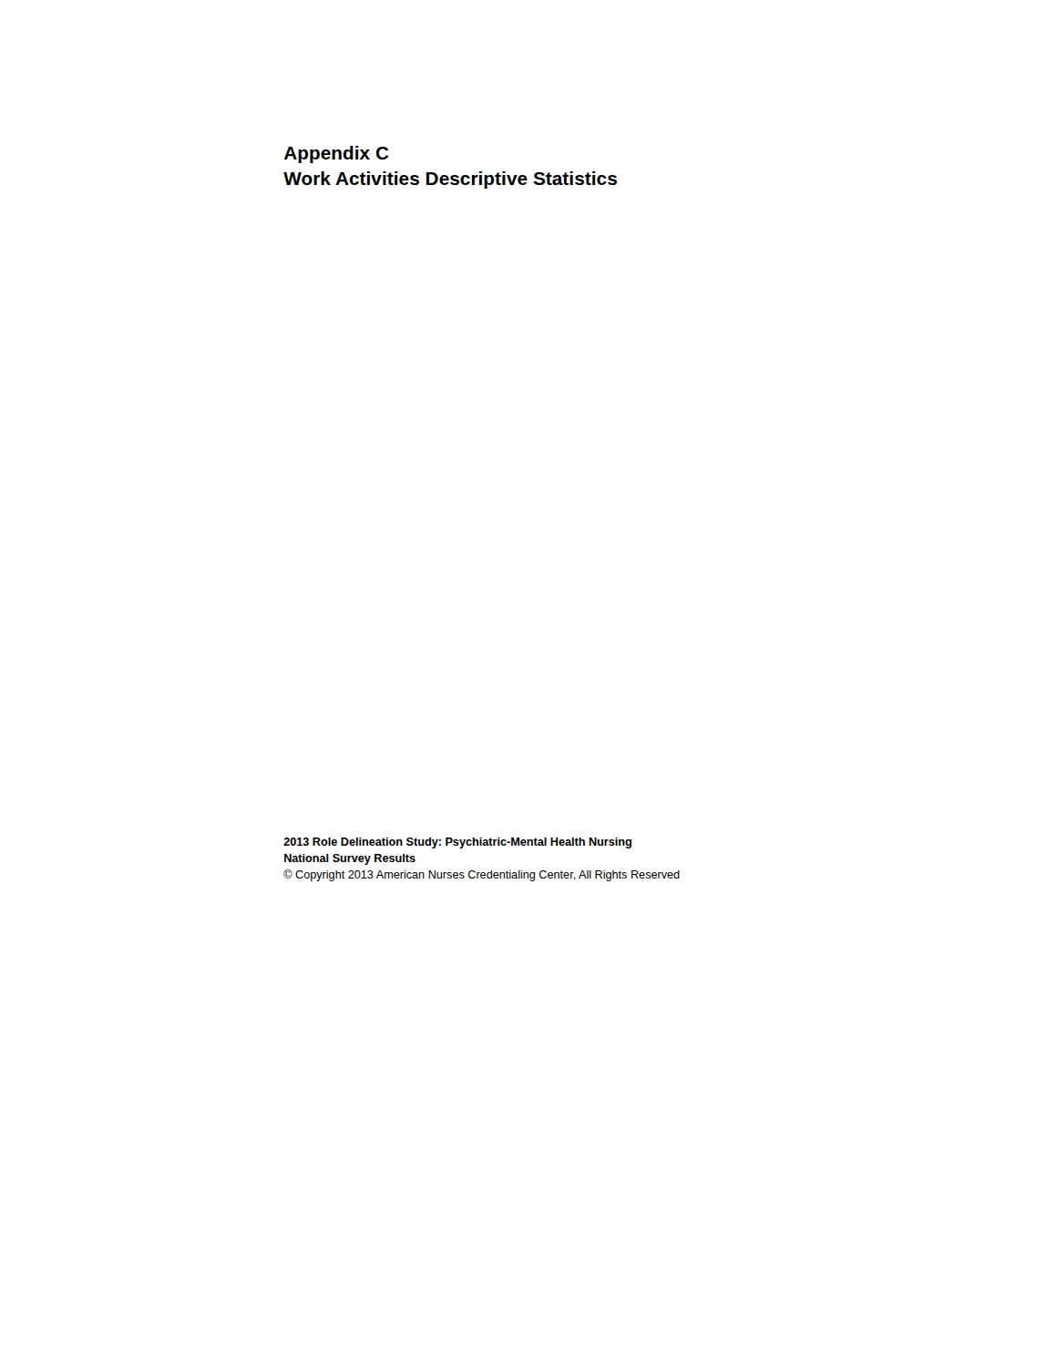Appendix C
Work Activities Descriptive Statistics
2013 Role Delineation Study: Psychiatric-Mental Health Nursing
National Survey Results
© Copyright 2013 American Nurses Credentialing Center, All Rights Reserved